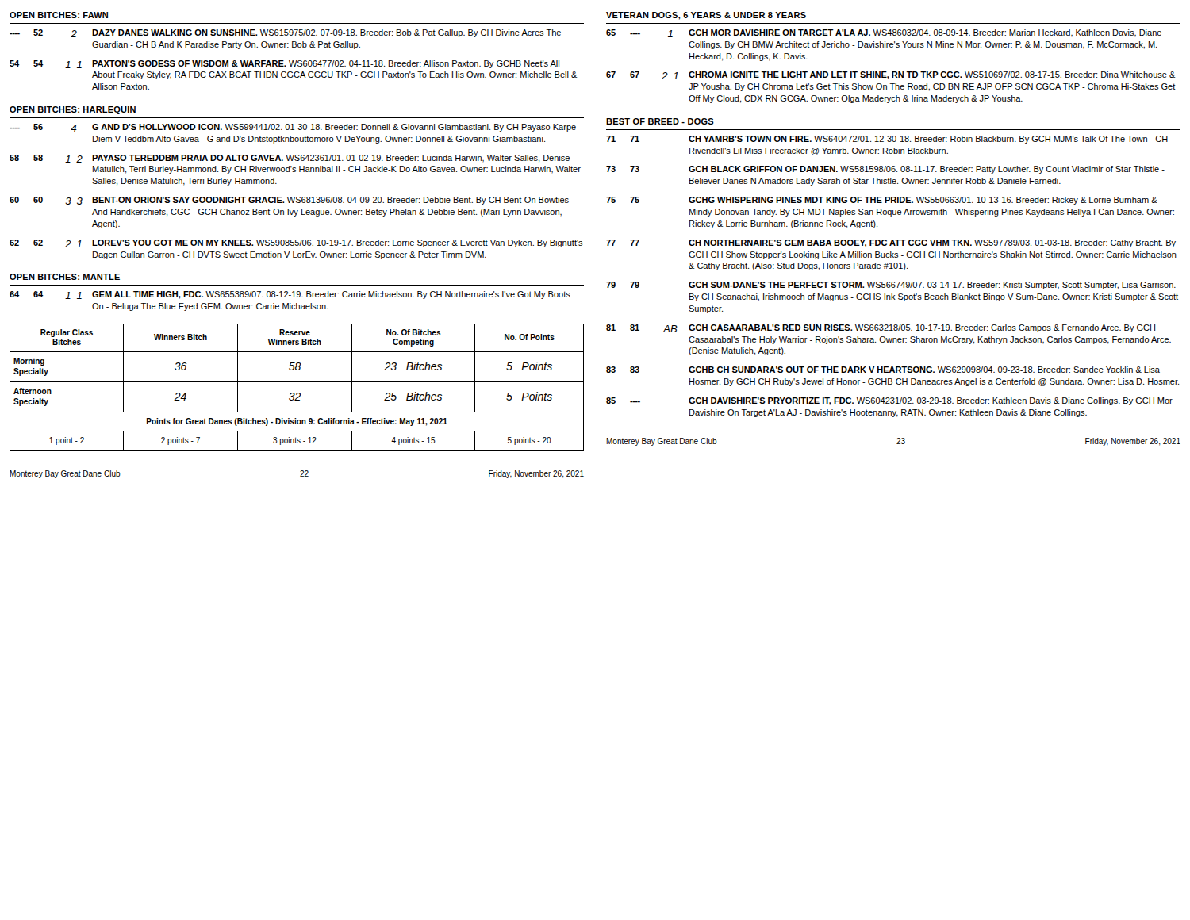Open Bitches: Fawn
----52
2
DAZY DANES WALKING ON SUNSHINE. WS615975/02. 07-09-18. Breeder: Bob & Pat Gallup. By CH Divine Acres The Guardian - CH B And K Paradise Party On. Owner: Bob & Pat Gallup.
5454
1 1
PAXTON'S GODESS OF WISDOM & WARFARE. WS606477/02. 04-11-18. Breeder: Allison Paxton. By GCHB Neet's All About Freaky Styley, RA FDC CAX BCAT THDN CGCA CGCU TKP - GCH Paxton's To Each His Own. Owner: Michelle Bell & Allison Paxton.
Open Bitches: Harlequin
----56
4
G AND D'S HOLLYWOOD ICON. WS599441/02. 01-30-18. Breeder: Donnell & Giovanni Giambastiani. By CH Payaso Karpe Diem V Teddbm Alto Gavea - G and D's Dntstoptknbouttomoro V DeYoung. Owner: Donnell & Giovanni Giambastiani.
5858
1 2
PAYASO TEREDDBM PRAIA DO ALTO GAVEA. WS642361/01. 01-02-19. Breeder: Lucinda Harwin, Walter Salles, Denise Matulich, Terri Burley-Hammond. By CH Riverwood's Hannibal II - CH Jackie-K Do Alto Gavea. Owner: Lucinda Harwin, Walter Salles, Denise Matulich, Terri Burley-Hammond.
6060
3 3
BENT-ON ORION'S SAY GOODNIGHT GRACIE. WS681396/08. 04-09-20. Breeder: Debbie Bent. By CH Bent-On Bowties And Handkerchiefs, CGC - GCH Chanoz Bent-On Ivy League. Owner: Betsy Phelan & Debbie Bent. (Mari-Lynn Davvison, Agent).
6262
2 1
LOREV'S YOU GOT ME ON MY KNEES. WS590855/06. 10-19-17. Breeder: Lorrie Spencer & Everett Van Dyken. By Bignutt's Dagen Cullan Garron - CH DVTS Sweet Emotion V LorEv. Owner: Lorrie Spencer & Peter Timm DVM.
Open Bitches: Mantle
6464
1 1
GEM ALL TIME HIGH, FDC. WS655389/07. 08-12-19. Breeder: Carrie Michaelson. By CH Northernaire's I've Got My Boots On - Beluga The Blue Eyed GEM. Owner: Carrie Michaelson.
| Regular Class Bitches | Winners Bitch | Reserve Winners Bitch | No. Of Bitches Competing | No. Of Points |
| --- | --- | --- | --- | --- |
| Morning Specialty | 36 | 58 | 23 Bitches | 5 Points |
| Afternoon Specialty | 24 | 32 | 25 Bitches | 5 Points |
| Points for Great Danes (Bitches) - Division 9: California - Effective: May 11, 2021 |
| 1 point - 2 | 2 points - 7 | 3 points - 12 | 4 points - 15 | 5 points - 20 |
Monterey Bay Great Dane Club
22
Friday, November 26, 2021
Veteran Dogs, 6 Years & Under 8 Years
65----
1
GCH MOR DAVISHIRE ON TARGET A'LA AJ. WS486032/04. 08-09-14. Breeder: Marian Heckard, Kathleen Davis, Diane Collings. By CH BMW Architect of Jericho - Davishire's Yours N Mine N Mor. Owner: P. & M. Dousman, F. McCormack, M. Heckard, D. Collings, K. Davis.
6767
2 1
CHROMA IGNITE THE LIGHT AND LET IT SHINE, RN TD TKP CGC. WS510697/02. 08-17-15. Breeder: Dina Whitehouse & JP Yousha. By CH Chroma Let's Get This Show On The Road, CD BN RE AJP OFP SCN CGCA TKP - Chroma Hi-Stakes Get Off My Cloud, CDX RN GCGA. Owner: Olga Maderych & Irina Maderych & JP Yousha.
Best of Breed - Dogs
7171
CH YAMRB'S TOWN ON FIRE. WS640472/01. 12-30-18. Breeder: Robin Blackburn. By GCH MJM's Talk Of The Town - CH Rivendell's Lil Miss Firecracker @ Yamrb. Owner: Robin Blackburn.
7373
GCH BLACK GRIFFON OF DANJEN. WS581598/06. 08-11-17. Breeder: Patty Lowther. By Count Vladimir of Star Thistle - Believer Danes N Amadors Lady Sarah of Star Thistle. Owner: Jennifer Robb & Daniele Farnedi.
7575
GCHG WHISPERING PINES MDT KING OF THE PRIDE. WS550663/01. 10-13-16. Breeder: Rickey & Lorrie Burnham & Mindy Donovan-Tandy. By CH MDT Naples San Roque Arrowsmith - Whispering Pines Kaydeans Hellya I Can Dance. Owner: Rickey & Lorrie Burnham. (Brianne Rock, Agent).
7777
CH NORTHERNAIRE'S GEM BABA BOOEY, FDC ATT CGC VHM TKN. WS597789/03. 01-03-18. Breeder: Cathy Bracht. By GCH CH Show Stopper's Looking Like A Million Bucks - GCH CH Northernaire's Shakin Not Stirred. Owner: Carrie Michaelson & Cathy Bracht. (Also: Stud Dogs, Honors Parade #101).
7979
GCH SUM-DANE'S THE PERFECT STORM. WS566749/07. 03-14-17. Breeder: Kristi Sumpter, Scott Sumpter, Lisa Garrison. By CH Seanachai, Irishmooch of Magnus - GCHS Ink Spot's Beach Blanket Bingo V Sum-Dane. Owner: Kristi Sumpter & Scott Sumpter.
8181
AB
GCH CASAARABAL'S RED SUN RISES. WS663218/05. 10-17-19. Breeder: Carlos Campos & Fernando Arce. By GCH Casaarabal's The Holy Warrior - Rojon's Sahara. Owner: Sharon McCrary, Kathryn Jackson, Carlos Campos, Fernando Arce. (Denise Matulich, Agent).
8383
GCHB CH SUNDARA'S OUT OF THE DARK V HEARTSONG. WS629098/04. 09-23-18. Breeder: Sandee Yacklin & Lisa Hosmer. By GCH CH Ruby's Jewel of Honor - GCHB CH Daneacres Angel is a Centerfold @ Sundara. Owner: Lisa D. Hosmer.
85----
GCH DAVISHIRE'S PRYORITIZE IT, FDC. WS604231/02. 03-29-18. Breeder: Kathleen Davis & Diane Collings. By GCH Mor Davishire On Target A'La AJ - Davishire's Hootenanny, RATN. Owner: Kathleen Davis & Diane Collings.
Monterey Bay Great Dane Club
23
Friday, November 26, 2021